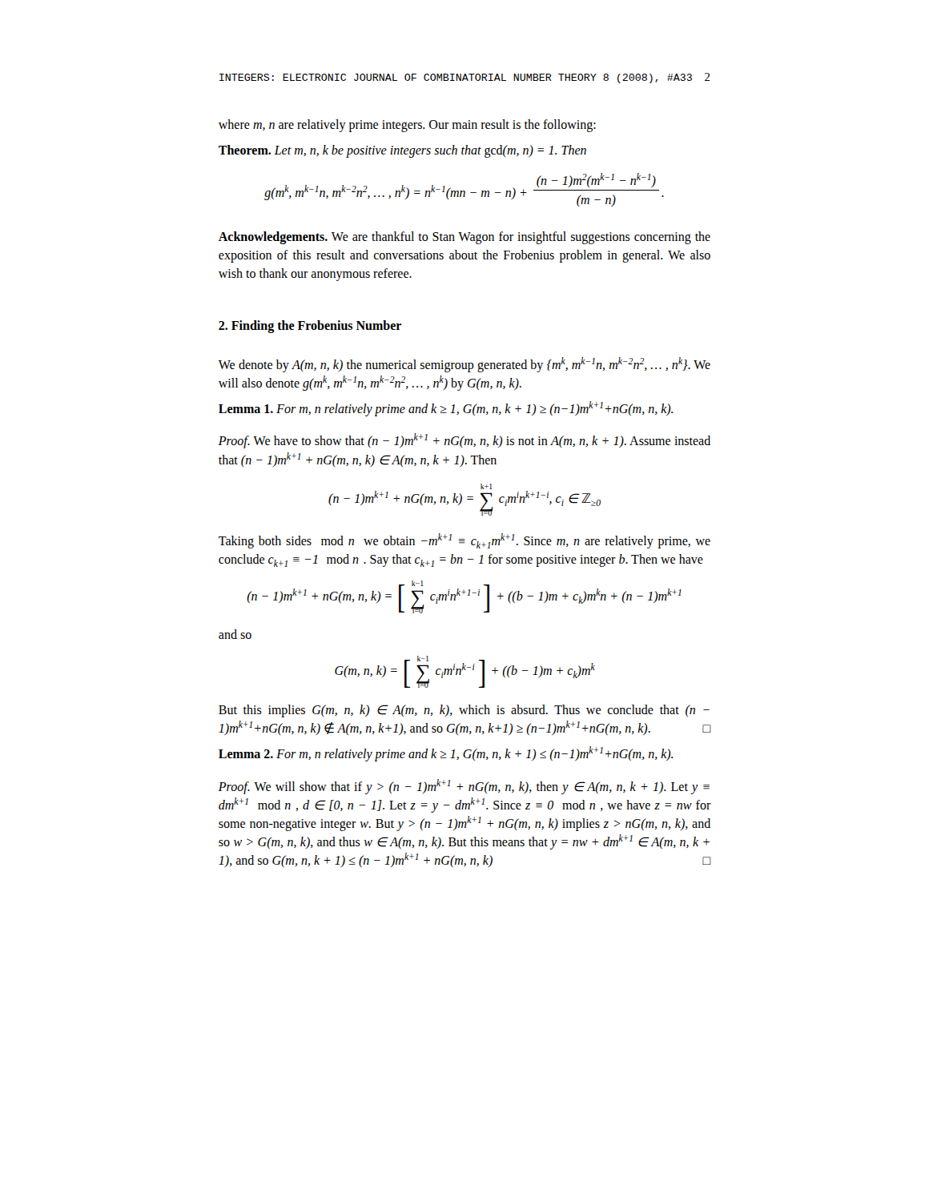INTEGERS: ELECTRONIC JOURNAL OF COMBINATORIAL NUMBER THEORY 8 (2008), #A33 2
where m, n are relatively prime integers. Our main result is the following:
Theorem. Let m, n, k be positive integers such that gcd(m, n) = 1. Then
g(mk, mk−1n, mk−2n2, … , nk) = nk−1(mn − m − n) + (n − 1)m2(mk−1 − nk−1) (m − n) .
Acknowledgements. We are thankful to Stan Wagon for insightful suggestions concerning the exposition of this result and conversations about the Frobenius problem in general. We also wish to thank our anonymous referee.
2. Finding the Frobenius Number
We denote by A(m, n, k) the numerical semigroup generated by {mk, mk−1n, mk−2n2, … , nk}. We will also denote g(mk, mk−1n, mk−2n2, … , nk) by G(m, n, k).
Lemma 1. For m, n relatively prime and k ≥ 1, G(m, n, k + 1) ≥ (n−1)mk+1+nG(m, n, k).
Proof. We have to show that (n − 1)mk+1 + nG(m, n, k) is not in A(m, n, k + 1). Assume instead that (n − 1)mk+1 + nG(m, n, k) ∈ A(m, n, k + 1). Then
(n − 1)mk+1 + nG(m, n, k) = k+1 ∑ i=0 cimink+1−i, ci ∈ ℤ≥0
Taking both sides mod n we obtain −mk+1 ≡ ck+1mk+1. Since m, n are relatively prime, we conclude ck+1 ≡ −1 mod n. Say that ck+1 = bn − 1 for some positive integer b. Then we have
(n − 1)mk+1 + nG(m, n, k) = [ k−1 ∑ i=0 cimink+1−i ] + ((b − 1)m + ck)mkn + (n − 1)mk+1
and so
G(m, n, k) = [ k−1 ∑ i=0 cimink−i ] + ((b − 1)m + ck)mk
But this implies G(m, n, k) ∈ A(m, n, k), which is absurd. Thus we conclude that (n − 1)mk+1+nG(m, n, k) ∉ A(m, n, k+1), and so G(m, n, k+1) ≥ (n−1)mk+1+nG(m, n, k). □
Lemma 2. For m, n relatively prime and k ≥ 1, G(m, n, k + 1) ≤ (n−1)mk+1+nG(m, n, k).
Proof. We will show that if y > (n − 1)mk+1 + nG(m, n, k), then y ∈ A(m, n, k + 1). Let y ≡ dmk+1 mod n, d ∈ [0, n − 1]. Let z = y − dmk+1. Since z ≡ 0 mod n, we have z = nw for some non-negative integer w. But y > (n − 1)mk+1 + nG(m, n, k) implies z > nG(m, n, k), and so w > G(m, n, k), and thus w ∈ A(m, n, k). But this means that y = nw + dmk+1 ∈ A(m, n, k + 1), and so G(m, n, k + 1) ≤ (n − 1)mk+1 + nG(m, n, k) □